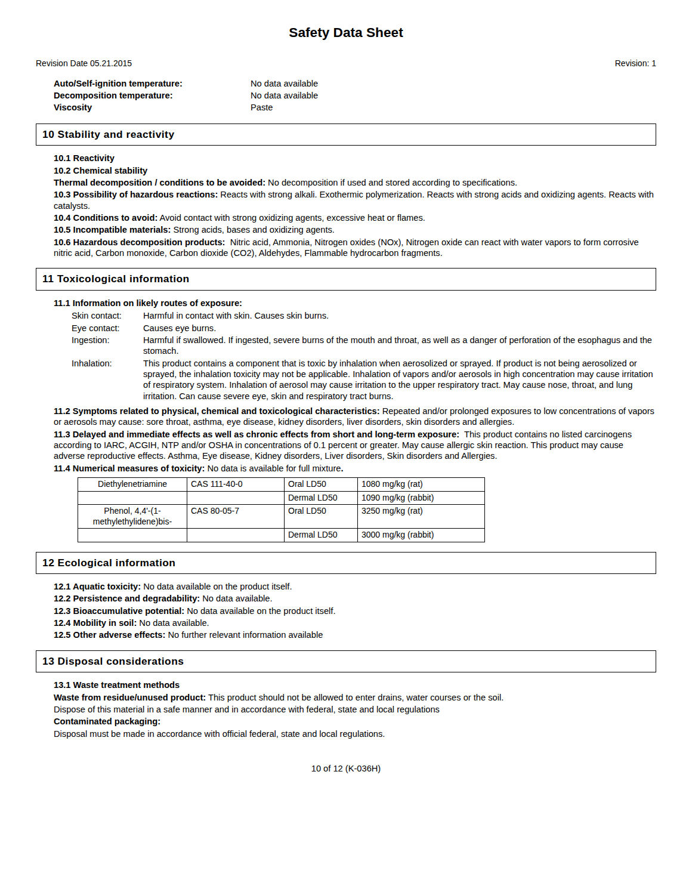Safety Data Sheet
Revision Date 05.21.2015 Revision: 1
| Auto/Self-ignition temperature: | No data available |
| Decomposition temperature: | No data available |
| Viscosity | Paste |
10 Stability and reactivity
10.1 Reactivity
10.2 Chemical stability
Thermal decomposition / conditions to be avoided: No decomposition if used and stored according to specifications.
10.3 Possibility of hazardous reactions: Reacts with strong alkali. Exothermic polymerization. Reacts with strong acids and oxidizing agents. Reacts with catalysts.
10.4 Conditions to avoid: Avoid contact with strong oxidizing agents, excessive heat or flames.
10.5 Incompatible materials: Strong acids, bases and oxidizing agents.
10.6 Hazardous decomposition products: Nitric acid, Ammonia, Nitrogen oxides (NOx), Nitrogen oxide can react with water vapors to form corrosive nitric acid, Carbon monoxide, Carbon dioxide (CO2), Aldehydes, Flammable hydrocarbon fragments.
11 Toxicological information
11.1 Information on likely routes of exposure:
| Skin contact: | Harmful in contact with skin. Causes skin burns. |
| Eye contact: | Causes eye burns. |
| Ingestion: | Harmful if swallowed. If ingested, severe burns of the mouth and throat, as well as a danger of perforation of the esophagus and the stomach. |
| Inhalation: | This product contains a component that is toxic by inhalation when aerosolized or sprayed. If product is not being aerosolized or sprayed, the inhalation toxicity may not be applicable. Inhalation of vapors and/or aerosols in high concentration may cause irritation of respiratory system. Inhalation of aerosol may cause irritation to the upper respiratory tract. May cause nose, throat, and lung irritation. Can cause severe eye, skin and respiratory tract burns. |
11.2 Symptoms related to physical, chemical and toxicological characteristics: Repeated and/or prolonged exposures to low concentrations of vapors or aerosols may cause: sore throat, asthma, eye disease, kidney disorders, liver disorders, skin disorders and allergies.
11.3 Delayed and immediate effects as well as chronic effects from short and long-term exposure: This product contains no listed carcinogens according to IARC, ACGIH, NTP and/or OSHA in concentrations of 0.1 percent or greater. May cause allergic skin reaction. This product may cause adverse reproductive effects. Asthma, Eye disease, Kidney disorders, Liver disorders, Skin disorders and Allergies.
11.4 Numerical measures of toxicity: No data is available for full mixture.
| Diethylenetriamine | CAS 111-40-0 | Oral LD50 | 1080 mg/kg (rat) |
| | | Dermal LD50 | 1090 mg/kg (rabbit) |
| Phenol, 4,4'-(1-methylethylidene)bis- | CAS 80-05-7 | Oral LD50 | 3250 mg/kg (rat) |
| | | Dermal LD50 | 3000 mg/kg (rabbit) |
12 Ecological information
12.1 Aquatic toxicity: No data available on the product itself.
12.2 Persistence and degradability: No data available.
12.3 Bioaccumulative potential: No data available on the product itself.
12.4 Mobility in soil: No data available.
12.5 Other adverse effects: No further relevant information available
13 Disposal considerations
13.1 Waste treatment methods
Waste from residue/unused product: This product should not be allowed to enter drains, water courses or the soil.
Dispose of this material in a safe manner and in accordance with federal, state and local regulations
Contaminated packaging:
Disposal must be made in accordance with official federal, state and local regulations.
10 of 12 (K-036H)